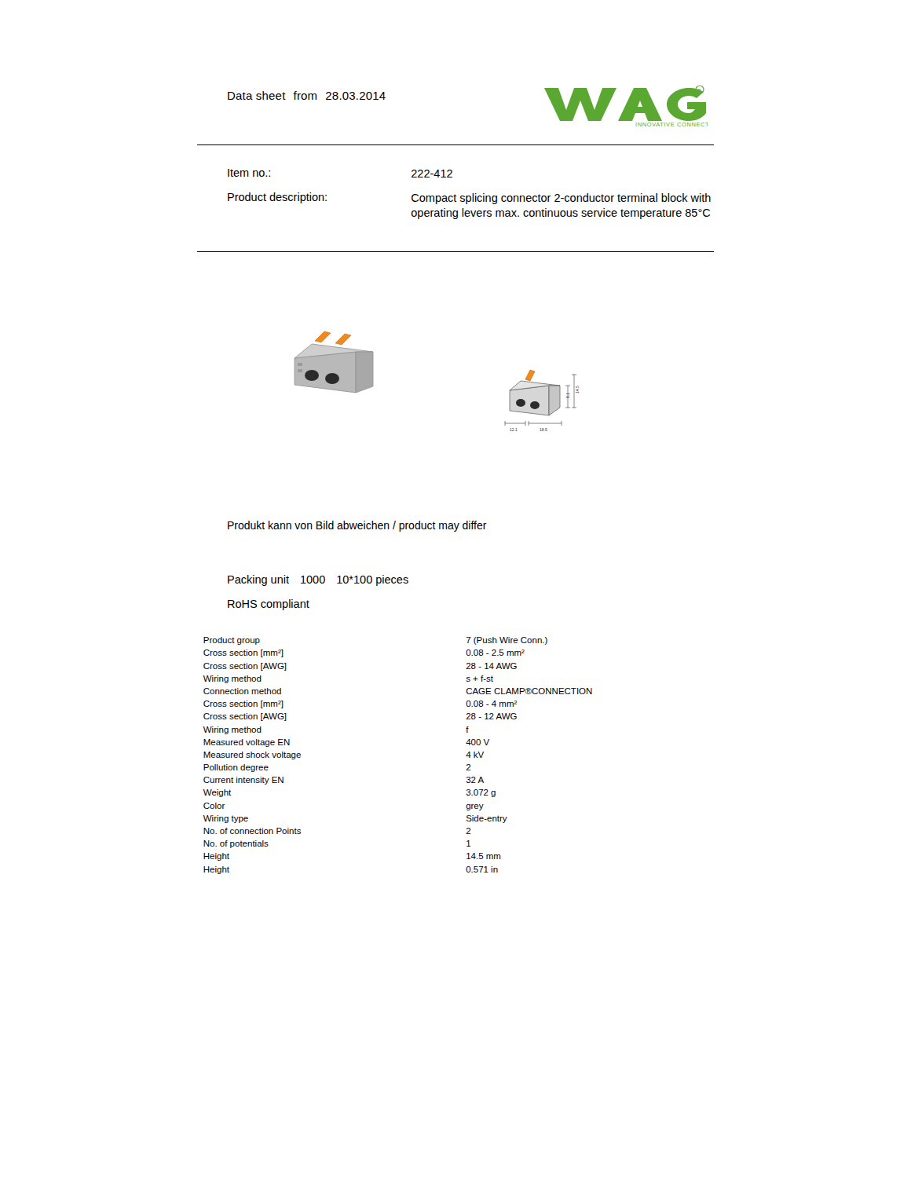Data sheet from 28.03.2014
R INNOVATIVE CONNECTIONS
Item no.:
222-412
Product description:
Compact splicing connector 2-conductor terminal block with operating levers max. continuous service temperature 85°C
12.1 18.5 8.1 14.5
Produkt kann von Bild abweichen / product may differ
Packing unit 1000 10*100 pieces
RoHS compliant
| Product group | 7 (Push Wire Conn.) |
| Cross section [mm²] | 0.08 - 2.5 mm² |
| Cross section [AWG] | 28 - 14 AWG |
| Wiring method | s + f-st |
| Connection method | CAGE CLAMP®CONNECTION |
| Cross section [mm²] | 0.08 - 4 mm² |
| Cross section [AWG] | 28 - 12 AWG |
| Wiring method | f |
| Measured voltage EN | 400 V |
| Measured shock voltage | 4 kV |
| Pollution degree | 2 |
| Current intensity EN | 32 A |
| Weight | 3.072 g |
| Color | grey |
| Wiring type | Side-entry |
| No. of connection Points | 2 |
| No. of potentials | 1 |
| Height | 14.5 mm |
| Height | 0.571 in |